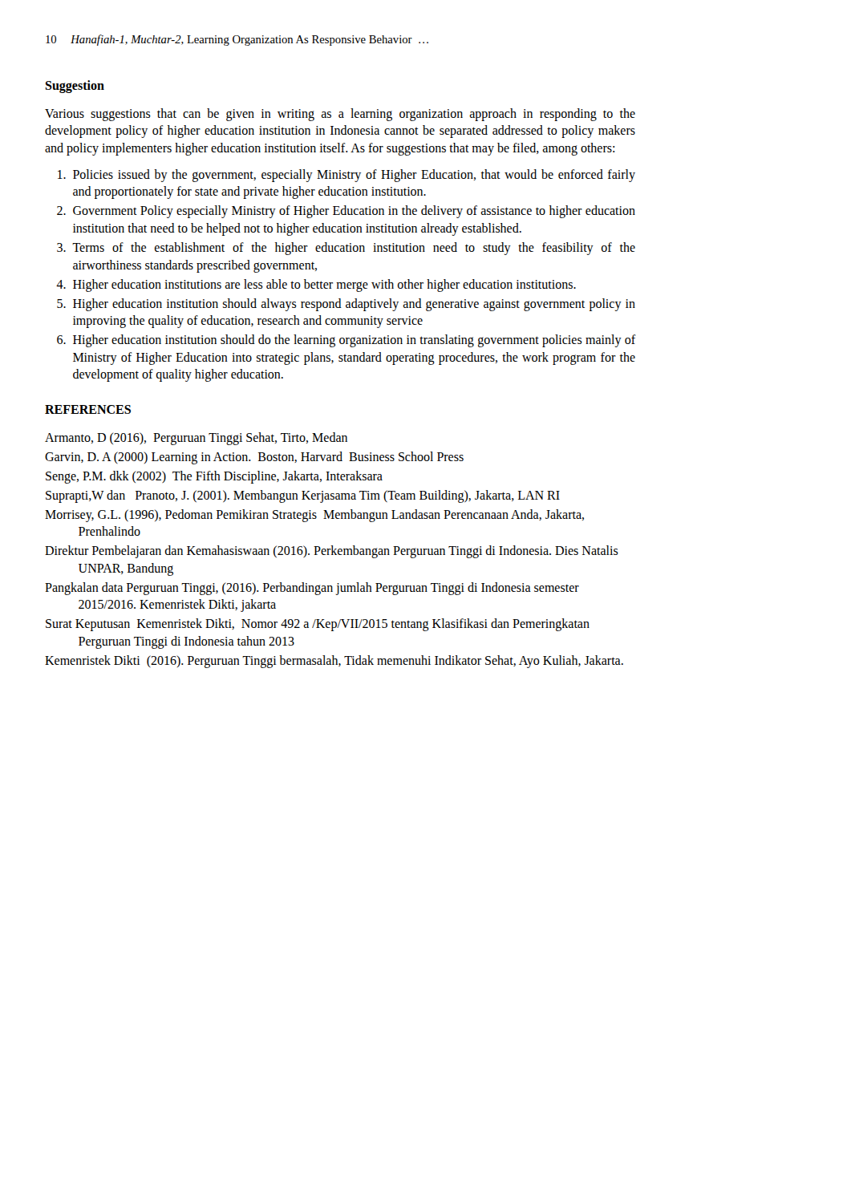10 Hanafiah-1, Muchtar-2, Learning Organization As Responsive Behavior …
Suggestion
Various suggestions that can be given in writing as a learning organization approach in responding to the development policy of higher education institution in Indonesia cannot be separated addressed to policy makers and policy implementers higher education institution itself. As for suggestions that may be filed, among others:
Policies issued by the government, especially Ministry of Higher Education, that would be enforced fairly and proportionately for state and private higher education institution.
Government Policy especially Ministry of Higher Education in the delivery of assistance to higher education institution that need to be helped not to higher education institution already established.
Terms of the establishment of the higher education institution need to study the feasibility of the airworthiness standards prescribed government,
Higher education institutions are less able to better merge with other higher education institutions.
Higher education institution should always respond adaptively and generative against government policy in improving the quality of education, research and community service
Higher education institution should do the learning organization in translating government policies mainly of Ministry of Higher Education into strategic plans, standard operating procedures, the work program for the development of quality higher education.
REFERENCES
Armanto, D (2016), Perguruan Tinggi Sehat, Tirto, Medan
Garvin, D. A (2000) Learning in Action. Boston, Harvard Business School Press
Senge, P.M. dkk (2002) The Fifth Discipline, Jakarta, Interaksara
Suprapti,W dan Pranoto, J. (2001). Membangun Kerjasama Tim (Team Building), Jakarta, LAN RI
Morrisey, G.L. (1996), Pedoman Pemikiran Strategis Membangun Landasan Perencanaan Anda, Jakarta, Prenhalindo
Direktur Pembelajaran dan Kemahasiswaan (2016). Perkembangan Perguruan Tinggi di Indonesia. Dies Natalis UNPAR, Bandung
Pangkalan data Perguruan Tinggi, (2016). Perbandingan jumlah Perguruan Tinggi di Indonesia semester 2015/2016. Kemenristek Dikti, jakarta
Surat Keputusan Kemenristek Dikti, Nomor 492 a /Kep/VII/2015 tentang Klasifikasi dan Pemeringkatan Perguruan Tinggi di Indonesia tahun 2013
Kemenristek Dikti (2016). Perguruan Tinggi bermasalah, Tidak memenuhi Indikator Sehat, Ayo Kuliah, Jakarta.